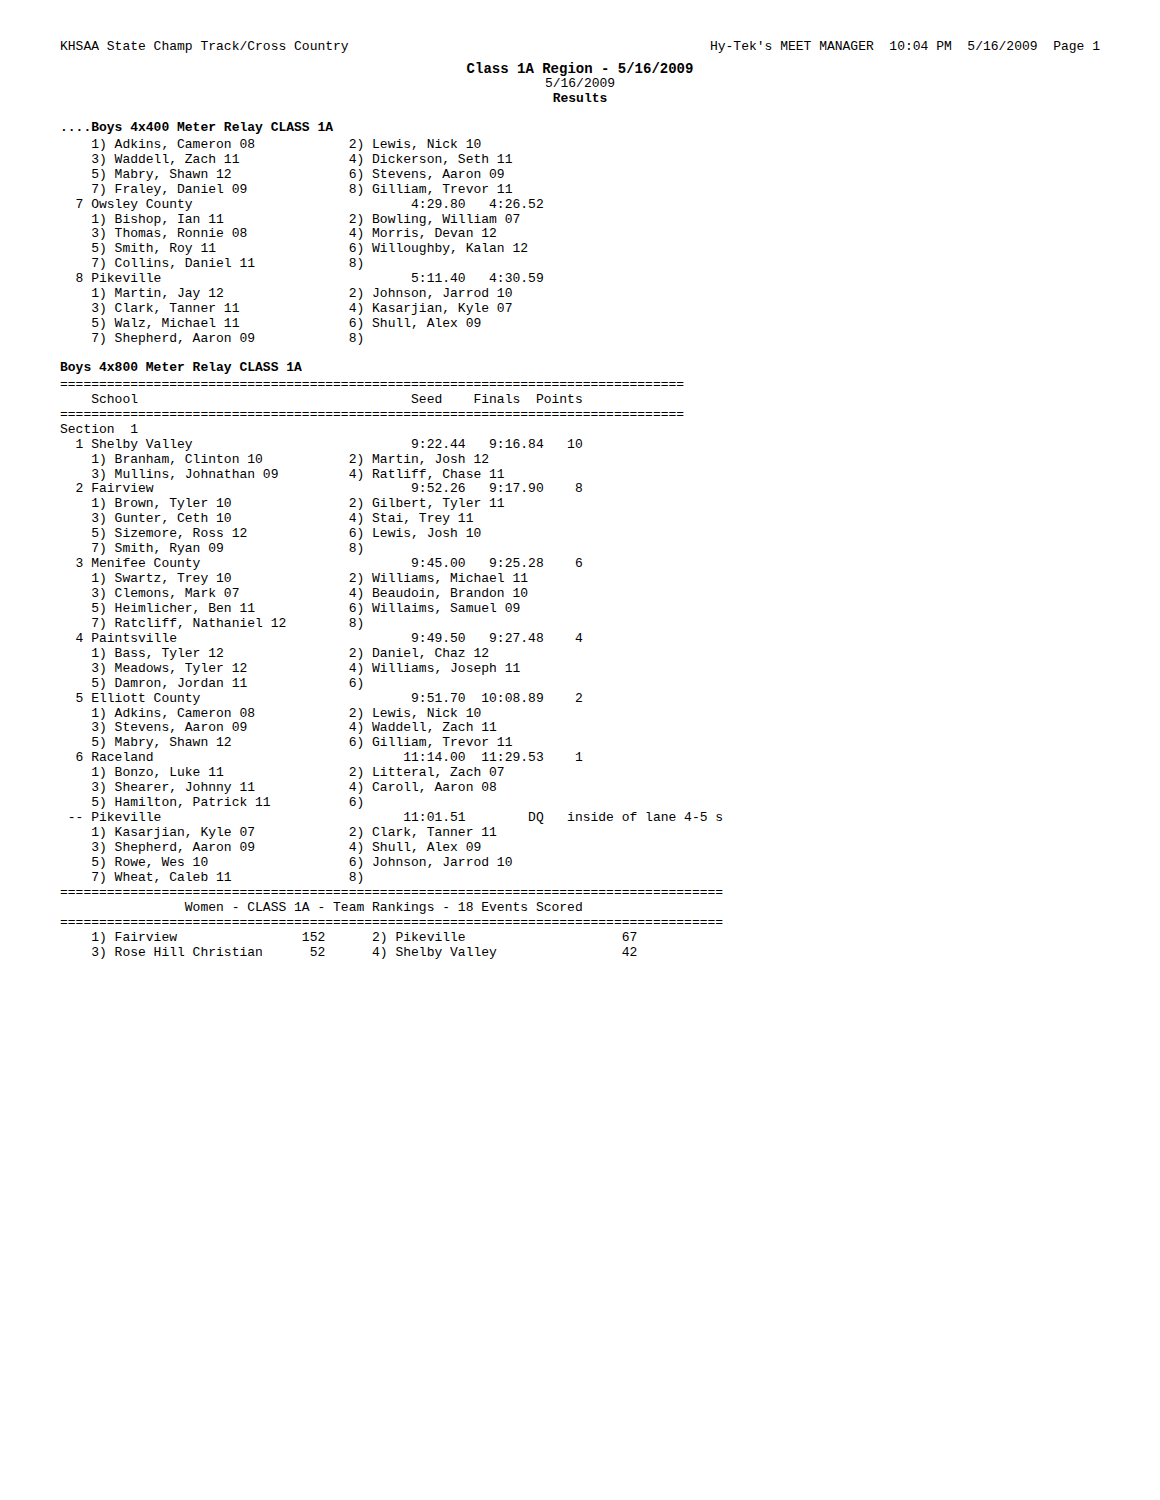KHSAA State Champ Track/Cross Country Hy-Tek's MEET MANAGER 10:04 PM 5/16/2009 Page 1
Class 1A Region - 5/16/2009
5/16/2009
Results
....Boys 4x400 Meter Relay CLASS 1A
    1) Adkins, Cameron 08            2) Lewis, Nick 10
    3) Waddell, Zach 11              4) Dickerson, Seth 11
    5) Mabry, Shawn 12               6) Stevens, Aaron 09
    7) Fraley, Daniel 09             8) Gilliam, Trevor 11
  7 Owsley County                            4:29.80   4:26.52
    1) Bishop, Ian 11                2) Bowling, William 07
    3) Thomas, Ronnie 08             4) Morris, Devan 12
    5) Smith, Roy 11                 6) Willoughby, Kalan 12
    7) Collins, Daniel 11            8)
  8 Pikeville                                5:11.40   4:30.59
    1) Martin, Jay 12                2) Johnson, Jarrod 10
    3) Clark, Tanner 11              4) Kasarjian, Kyle 07
    5) Walz, Michael 11              6) Shull, Alex 09
    7) Shepherd, Aaron 09            8)
Boys 4x800 Meter Relay CLASS 1A
================================================================================
    School                                   Seed    Finals  Points
================================================================================
Section  1
  1 Shelby Valley                            9:22.44   9:16.84   10
    1) Branham, Clinton 10           2) Martin, Josh 12
    3) Mullins, Johnathan 09         4) Ratliff, Chase 11
  2 Fairview                                 9:52.26   9:17.90    8
    1) Brown, Tyler 10               2) Gilbert, Tyler 11
    3) Gunter, Ceth 10               4) Stai, Trey 11
    5) Sizemore, Ross 12             6) Lewis, Josh 10
    7) Smith, Ryan 09                8)
  3 Menifee County                           9:45.00   9:25.28    6
    1) Swartz, Trey 10               2) Williams, Michael 11
    3) Clemons, Mark 07              4) Beaudoin, Brandon 10
    5) Heimlicher, Ben 11            6) Willaims, Samuel 09
    7) Ratcliff, Nathaniel 12        8)
  4 Paintsville                              9:49.50   9:27.48    4
    1) Bass, Tyler 12                2) Daniel, Chaz 12
    3) Meadows, Tyler 12             4) Williams, Joseph 11
    5) Damron, Jordan 11             6)
  5 Elliott County                           9:51.70  10:08.89    2
    1) Adkins, Cameron 08            2) Lewis, Nick 10
    3) Stevens, Aaron 09             4) Waddell, Zach 11
    5) Mabry, Shawn 12               6) Gilliam, Trevor 11
  6 Raceland                                11:14.00  11:29.53    1
    1) Bonzo, Luke 11                2) Litteral, Zach 07
    3) Shearer, Johnny 11            4) Caroll, Aaron 08
    5) Hamilton, Patrick 11          6)
 -- Pikeville                               11:01.51        DQ   inside of lane 4-5 s
    1) Kasarjian, Kyle 07            2) Clark, Tanner 11
    3) Shepherd, Aaron 09            4) Shull, Alex 09
    5) Rowe, Wes 10                  6) Johnson, Jarrod 10
    7) Wheat, Caleb 11               8)
=====================================================================================
                Women - CLASS 1A - Team Rankings - 18 Events Scored
=====================================================================================
    1) Fairview                152      2) Pikeville                    67
    3) Rose Hill Christian      52      4) Shelby Valley                42